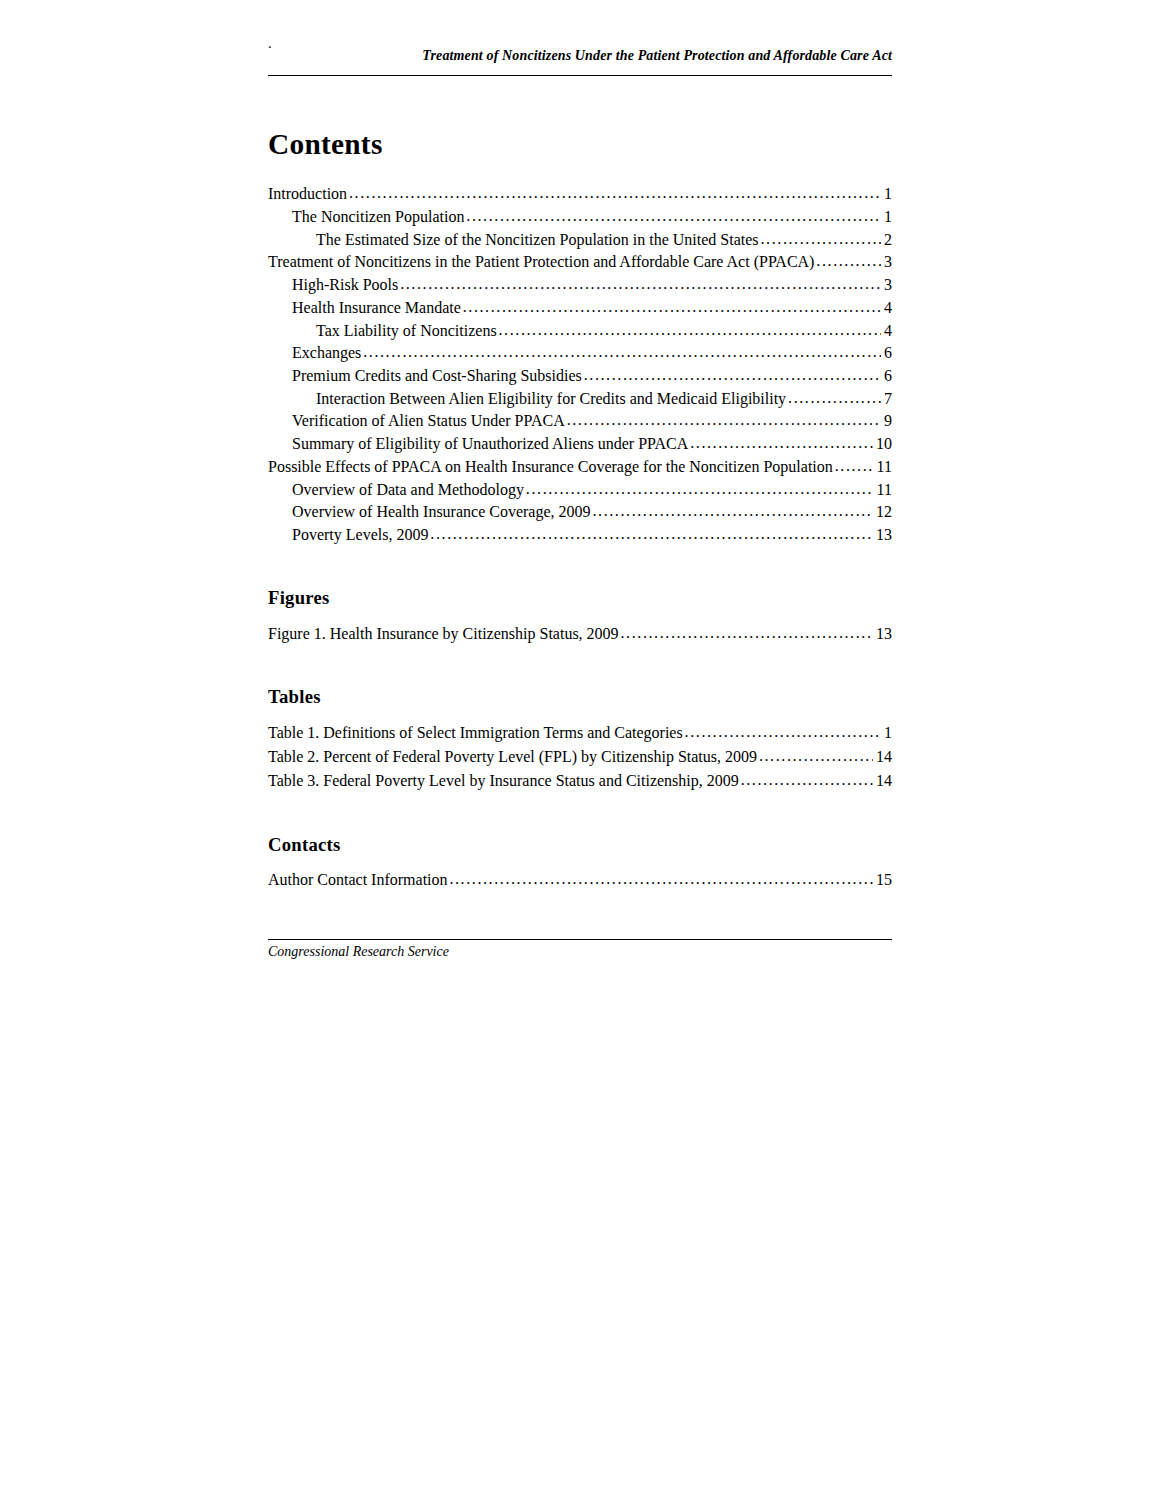.
Treatment of Noncitizens Under the Patient Protection and Affordable Care Act
Contents
Introduction .................................................................................................................. 1
The Noncitizen Population .................................................................................................. 1
The Estimated Size of the Noncitizen Population in the United States ............................. 2
Treatment of Noncitizens in the Patient Protection and Affordable Care Act (PPACA) ................ 3
High-Risk Pools ......................................................................................................... 3
Health Insurance Mandate ................................................................................................... 4
Tax Liability of Noncitizens ......................................................................................... 4
Exchanges .................................................................................................................. 6
Premium Credits and Cost-Sharing Subsidies ....................................................................... 6
Interaction Between Alien Eligibility for Credits and Medicaid Eligibility ....................... 7
Verification of Alien Status Under PPACA ........................................................................... 9
Summary of Eligibility of Unauthorized Aliens under PPACA ............................................ 10
Possible Effects of PPACA on Health Insurance Coverage for the Noncitizen Population .......... 11
Overview of Data and Methodology ..................................................................................... 11
Overview of Health Insurance Coverage, 2009 .................................................................... 12
Poverty Levels, 2009 ......................................................................................................... 13
Figures
Figure 1. Health Insurance by Citizenship Status, 2009 ............................................................. 13
Tables
Table 1. Definitions of Select Immigration Terms and Categories ................................................ 1
Table 2. Percent of Federal Poverty Level (FPL) by Citizenship Status, 2009 ............................ 14
Table 3. Federal Poverty Level by Insurance Status and Citizenship, 2009 ................................ 14
Contacts
Author Contact Information ..................................................................................................... 15
Congressional Research Service